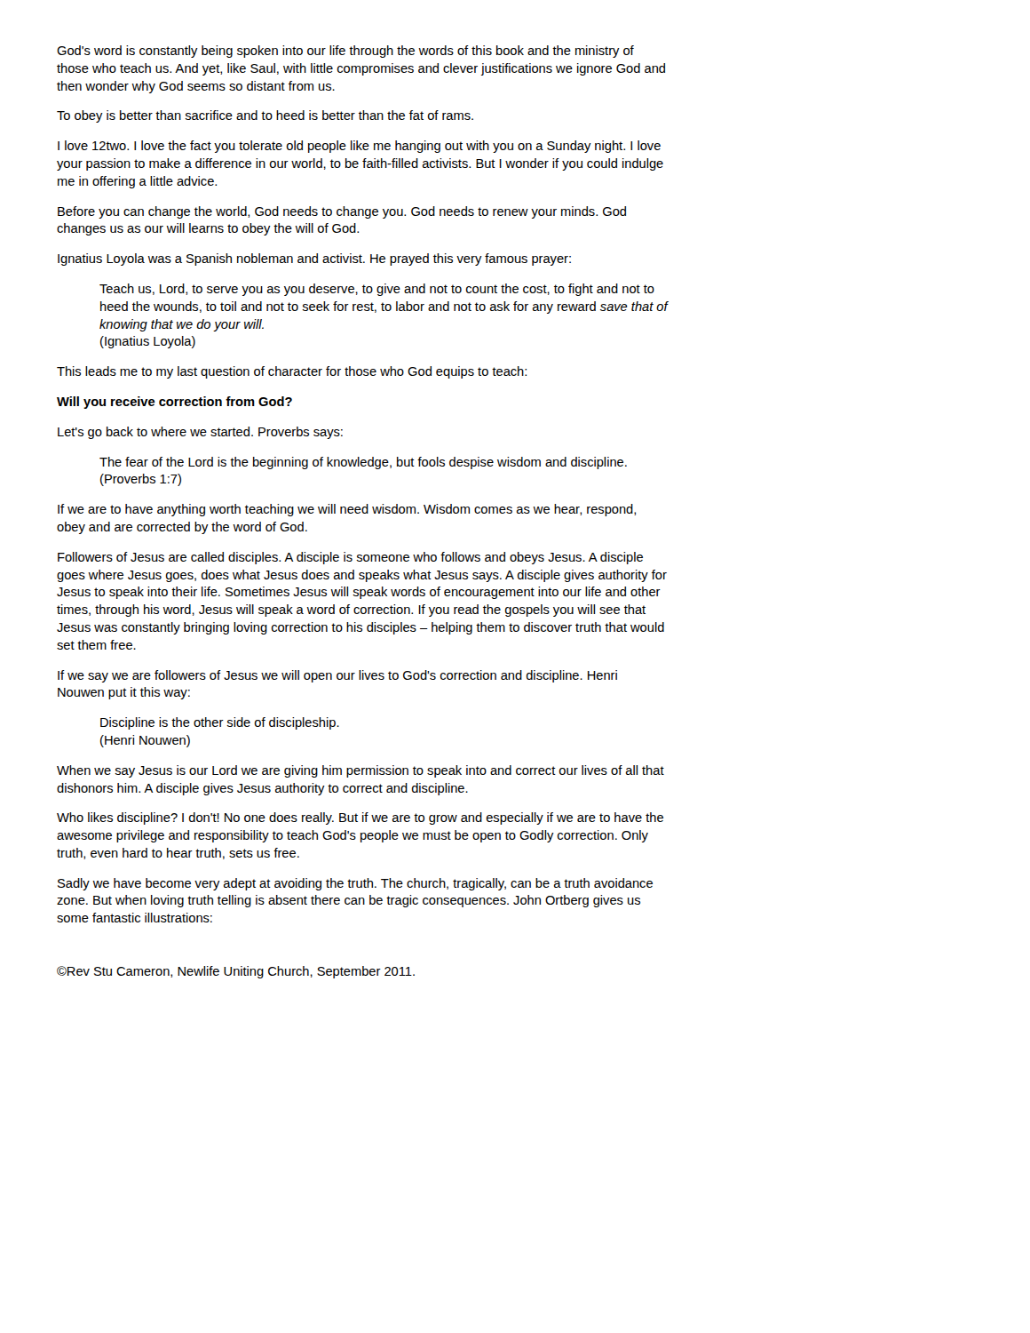God's word is constantly being spoken into our life through the words of this book and the ministry of those who teach us. And yet, like Saul, with little compromises and clever justifications we ignore God and then wonder why God seems so distant from us.
To obey is better than sacrifice and to heed is better than the fat of rams.
I love 12two. I love the fact you tolerate old people like me hanging out with you on a Sunday night. I love your passion to make a difference in our world, to be faith-filled activists. But I wonder if you could indulge me in offering a little advice.
Before you can change the world, God needs to change you. God needs to renew your minds. God changes us as our will learns to obey the will of God.
Ignatius Loyola was a Spanish nobleman and activist. He prayed this very famous prayer:
Teach us, Lord, to serve you as you deserve, to give and not to count the cost, to fight and not to heed the wounds, to toil and not to seek for rest, to labor and not to ask for any reward save that of knowing that we do your will.
(Ignatius Loyola)
This leads me to my last question of character for those who God equips to teach:
Will you receive correction from God?
Let's go back to where we started. Proverbs says:
The fear of the Lord is the beginning of knowledge, but fools despise wisdom and discipline.
(Proverbs 1:7)
If we are to have anything worth teaching we will need wisdom. Wisdom comes as we hear, respond, obey and are corrected by the word of God.
Followers of Jesus are called disciples. A disciple is someone who follows and obeys Jesus. A disciple goes where Jesus goes, does what Jesus does and speaks what Jesus says. A disciple gives authority for Jesus to speak into their life. Sometimes Jesus will speak words of encouragement into our life and other times, through his word, Jesus will speak a word of correction. If you read the gospels you will see that Jesus was constantly bringing loving correction to his disciples – helping them to discover truth that would set them free.
If we say we are followers of Jesus we will open our lives to God's correction and discipline. Henri Nouwen put it this way:
Discipline is the other side of discipleship.
(Henri Nouwen)
When we say Jesus is our Lord we are giving him permission to speak into and correct our lives of all that dishonors him. A disciple gives Jesus authority to correct and discipline.
Who likes discipline? I don't! No one does really. But if we are to grow and especially if we are to have the awesome privilege and responsibility to teach God's people we must be open to Godly correction. Only truth, even hard to hear truth, sets us free.
Sadly we have become very adept at avoiding the truth. The church, tragically, can be a truth avoidance zone. But when loving truth telling is absent there can be tragic consequences. John Ortberg gives us some fantastic illustrations:
©Rev Stu Cameron, Newlife Uniting Church, September 2011.